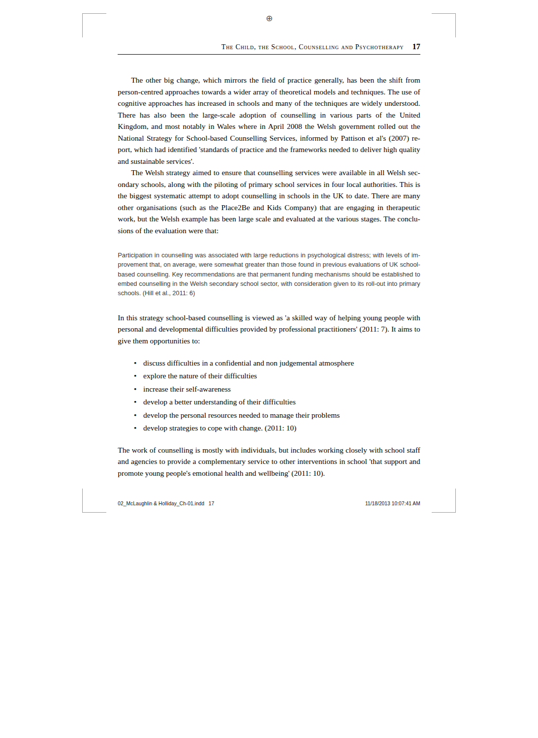⊕
The Child, the School, Counselling and Psychotherapy 17
The other big change, which mirrors the field of practice generally, has been the shift from person-centred approaches towards a wider array of theoretical models and techniques. The use of cognitive approaches has increased in schools and many of the techniques are widely understood. There has also been the large-scale adoption of counselling in various parts of the United Kingdom, and most notably in Wales where in April 2008 the Welsh government rolled out the National Strategy for School-based Counselling Services, informed by Pattison et al's (2007) report, which had identified 'standards of practice and the frameworks needed to deliver high quality and sustainable services'.
The Welsh strategy aimed to ensure that counselling services were available in all Welsh secondary schools, along with the piloting of primary school services in four local authorities. This is the biggest systematic attempt to adopt counselling in schools in the UK to date. There are many other organisations (such as the Place2Be and Kids Company) that are engaging in therapeutic work, but the Welsh example has been large scale and evaluated at the various stages. The conclusions of the evaluation were that:
Participation in counselling was associated with large reductions in psychological distress; with levels of improvement that, on average, were somewhat greater than those found in previous evaluations of UK school-based counselling. Key recommendations are that permanent funding mechanisms should be established to embed counselling in the Welsh secondary school sector, with consideration given to its roll-out into primary schools. (Hill et al., 2011: 6)
In this strategy school-based counselling is viewed as 'a skilled way of helping young people with personal and developmental difficulties provided by professional practitioners' (2011: 7). It aims to give them opportunities to:
discuss difficulties in a confidential and non judgemental atmosphere
explore the nature of their difficulties
increase their self-awareness
develop a better understanding of their difficulties
develop the personal resources needed to manage their problems
develop strategies to cope with change. (2011: 10)
The work of counselling is mostly with individuals, but includes working closely with school staff and agencies to provide a complementary service to other interventions in school 'that support and promote young people's emotional health and wellbeing' (2011: 10).
02_McLaughlin & Holliday_Ch-01.indd 17 11/18/2013 10:07:41 AM